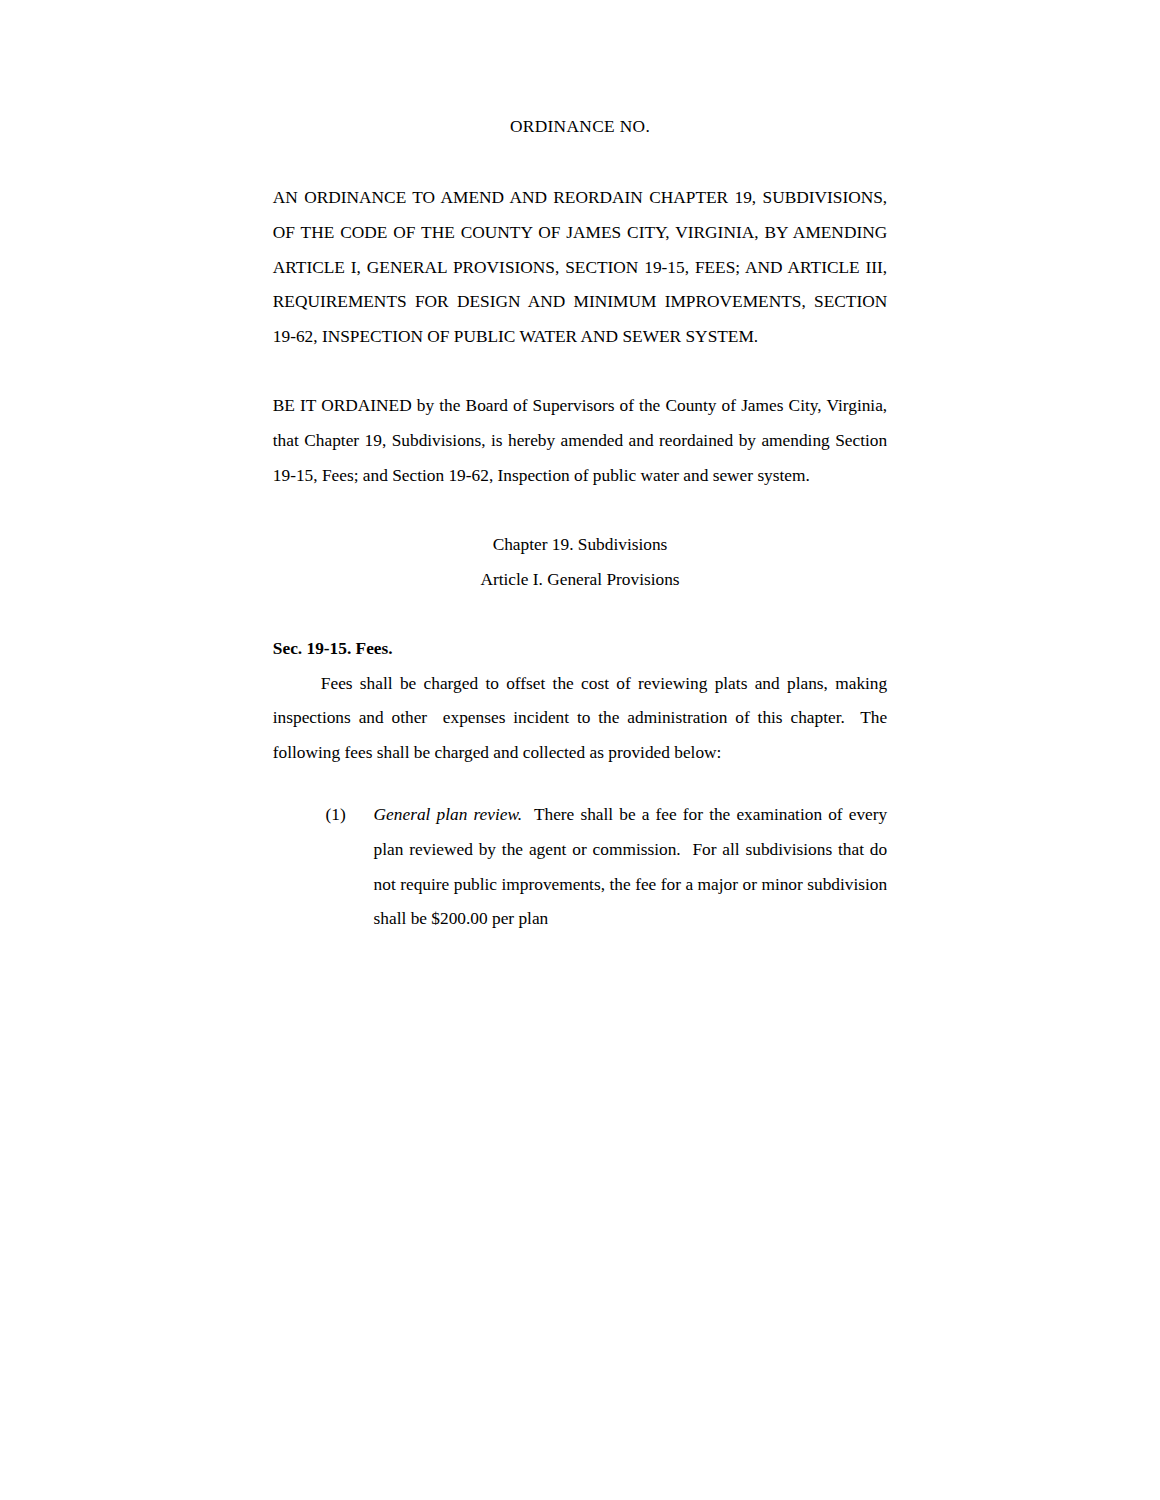ORDINANCE NO.
AN ORDINANCE TO AMEND AND REORDAIN CHAPTER 19, SUBDIVISIONS, OF THE CODE OF THE COUNTY OF JAMES CITY, VIRGINIA, BY AMENDING ARTICLE I, GENERAL PROVISIONS, SECTION 19-15, FEES; AND ARTICLE III, REQUIREMENTS FOR DESIGN AND MINIMUM IMPROVEMENTS, SECTION 19-62, INSPECTION OF PUBLIC WATER AND SEWER SYSTEM.
BE IT ORDAINED by the Board of Supervisors of the County of James City, Virginia, that Chapter 19, Subdivisions, is hereby amended and reordained by amending Section 19-15, Fees; and Section 19-62, Inspection of public water and sewer system.
Chapter 19. Subdivisions
Article I. General Provisions
Sec. 19-15. Fees.
Fees shall be charged to offset the cost of reviewing plats and plans, making inspections and other expenses incident to the administration of this chapter. The following fees shall be charged and collected as provided below:
(1) General plan review. There shall be a fee for the examination of every plan reviewed by the agent or commission. For all subdivisions that do not require public improvements, the fee for a major or minor subdivision shall be $200.00 per plan